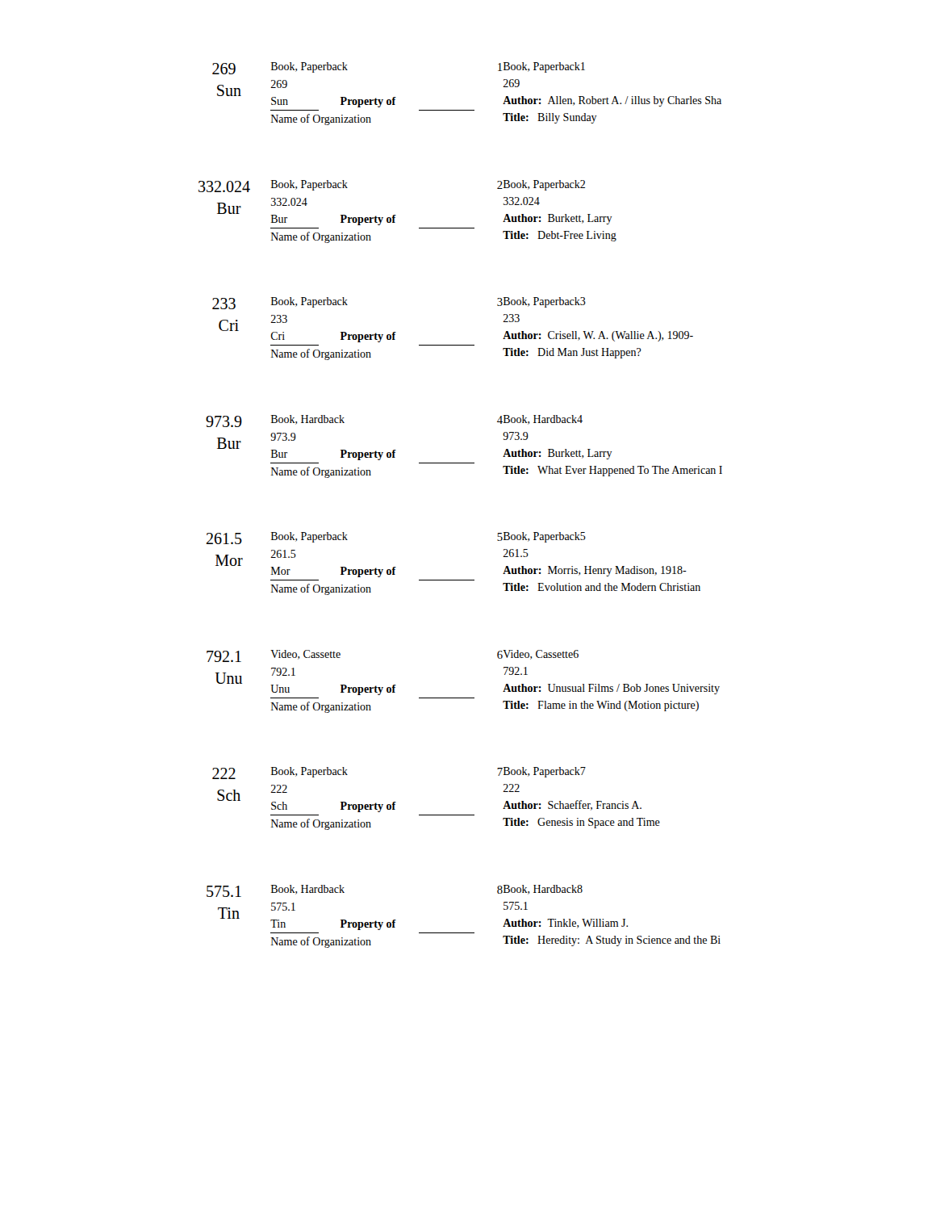| 269 Sun | Book, Paperback 1 269 Sun Property of Name of Organization | Book, Paperback 1 269 Author: Allen, Robert A. / illus by Charles Sha Title: Billy Sunday |
| 332.024 Bur | Book, Paperback 2 332.024 Bur Property of Name of Organization | Book, Paperback 2 332.024 Author: Burkett, Larry Title: Debt-Free Living |
| 233 Cri | Book, Paperback 3 233 Cri Property of Name of Organization | Book, Paperback 3 233 Author: Crisell, W. A. (Wallie A.), 1909- Title: Did Man Just Happen? |
| 973.9 Bur | Book, Hardback 4 973.9 Bur Property of Name of Organization | Book, Hardback 4 973.9 Author: Burkett, Larry Title: What Ever Happened To The American I |
| 261.5 Mor | Book, Paperback 5 261.5 Mor Property of Name of Organization | Book, Paperback 5 261.5 Author: Morris, Henry Madison, 1918- Title: Evolution and the Modern Christian |
| 792.1 Unu | Video, Cassette 6 792.1 Unu Property of Name of Organization | Video, Cassette 6 792.1 Author: Unusual Films / Bob Jones University Title: Flame in the Wind (Motion picture) |
| 222 Sch | Book, Paperback 7 222 Sch Property of Name of Organization | Book, Paperback 7 222 Author: Schaeffer, Francis A. Title: Genesis in Space and Time |
| 575.1 Tin | Book, Hardback 8 575.1 Tin Property of Name of Organization | Book, Hardback 8 575.1 Author: Tinkle, William J. Title: Heredity: A Study in Science and the Bi |